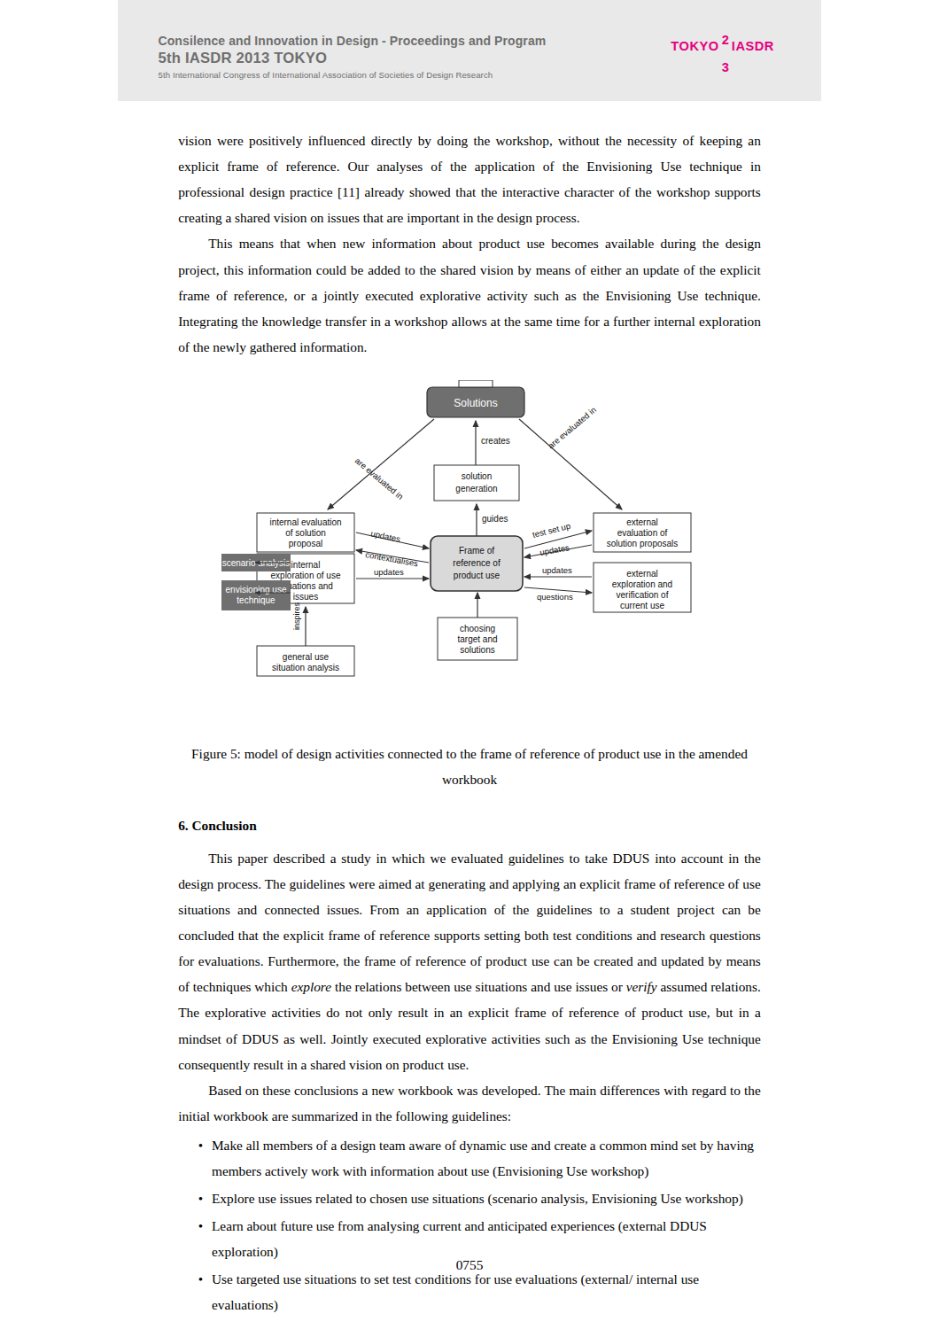Consilence and Innovation in Design - Proceedings and Program
5th IASDR 2013 TOKYO
5th International Congress of International Association of Societies of Design Research
TOKYO
2 0 3
IASDR
vision were positively influenced directly by doing the workshop, without the necessity of keeping an explicit frame of reference. Our analyses of the application of the Envisioning Use technique in professional design practice [11] already showed that the interactive character of the workshop supports creating a shared vision on issues that are important in the design process.
This means that when new information about product use becomes available during the design project, this information could be added to the shared vision by means of either an update of the explicit frame of reference, or a jointly executed explorative activity such as the Envisioning Use technique. Integrating the knowledge transfer in a workshop allows at the same time for a further internal exploration of the newly gathered information.
Solutions creates solution generation guides Frame of reference of product use choosing target and solutions internal evaluation of solution proposal internal exploration of use situations and issues general use situation analysis inspires external evaluation of solution proposals external exploration and verification of current use scenario analysis envisioning use technique are evaluated in are evaluated in updates contextualises updates test set up updates updates questions
Figure 5: model of design activities connected to the frame of reference of product use in the amended workbook
6. Conclusion
This paper described a study in which we evaluated guidelines to take DDUS into account in the design process. The guidelines were aimed at generating and applying an explicit frame of reference of use situations and connected issues. From an application of the guidelines to a student project can be concluded that the explicit frame of reference supports setting both test conditions and research questions for evaluations. Furthermore, the frame of reference of product use can be created and updated by means of techniques which explore the relations between use situations and use issues or verify assumed relations. The explorative activities do not only result in an explicit frame of reference of product use, but in a mindset of DDUS as well. Jointly executed explorative activities such as the Envisioning Use technique consequently result in a shared vision on product use.
Based on these conclusions a new workbook was developed. The main differences with regard to the initial workbook are summarized in the following guidelines:
Make all members of a design team aware of dynamic use and create a common mind set by having members actively work with information about use (Envisioning Use workshop)
Explore use issues related to chosen use situations (scenario analysis, Envisioning Use workshop)
Learn about future use from analysing current and anticipated experiences (external DDUS exploration)
Use targeted use situations to set test conditions for use evaluations (external/ internal use evaluations)
0755